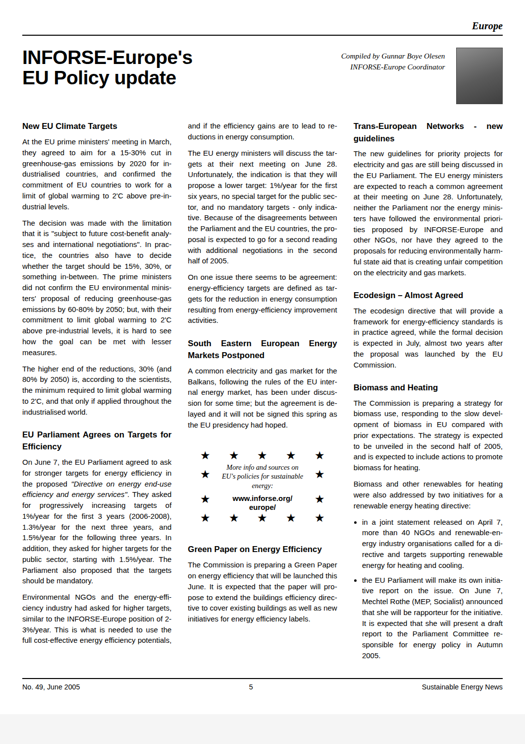Europe
INFORSE-Europe's
EU Policy update
Compiled by Gunnar Boye Olesen
INFORSE-Europe Coordinator
New EU Climate Targets
At the EU prime ministers' meeting in March, they agreed to aim for a 15-30% cut in greenhouse-gas emissions by 2020 for industrialised countries, and confirmed the commitment of EU countries to work for a limit of global warming to 2'C above pre-industrial levels.
The decision was made with the limitation that it is "subject to future cost-benefit analyses and international negotiations". In practice, the countries also have to decide whether the target should be 15%, 30%, or something in-between. The prime ministers did not confirm the EU environmental ministers' proposal of reducing greenhouse-gas emissions by 60-80% by 2050; but, with their commitment to limit global warming to 2'C above pre-industrial levels, it is hard to see how the goal can be met with lesser measures.
The higher end of the reductions, 30% (and 80% by 2050) is, according to the scientists, the minimum required to limit global warming to 2'C, and that only if applied throughout the industrialised world.
EU Parliament Agrees on Targets for Efficiency
On June 7, the EU Parliament agreed to ask for stronger targets for energy efficiency in the proposed "Directive on energy end-use efficiency and energy services". They asked for progressively increasing targets of 1%/year for the first 3 years (2006-2008), 1.3%/year for the next three years, and 1.5%/year for the following three years. In addition, they asked for higher targets for the public sector, starting with 1.5%/year. The Parliament also proposed that the targets should be mandatory.
Environmental NGOs and the energy-efficiency industry had asked for higher targets, similar to the INFORSE-Europe position of 2-3%/year. This is what is needed to use the full cost-effective energy efficiency potentials, and if the efficiency gains are to lead to reductions in energy consumption.
The EU energy ministers will discuss the targets at their next meeting on June 28. Unfortunately, the indication is that they will propose a lower target: 1%/year for the first six years, no special target for the public sector, and no mandatory targets - only indicative. Because of the disagreements between the Parliament and the EU countries, the proposal is expected to go for a second reading with additional negotiations in the second half of 2005.
On one issue there seems to be agreement: energy-efficiency targets are defined as targets for the reduction in energy consumption resulting from energy-efficiency improvement activities.
South Eastern European Energy Markets Postponed
A common electricity and gas market for the Balkans, following the rules of the EU internal energy market, has been under discussion for some time; but the agreement is delayed and it will not be signed this spring as the EU presidency had hoped.
★ ★ ★ ★ ★ ★
More info and sources on EU's policies for sustainable energy:
www.inforse.org/
europe/
★ ★ ★ ★ ★ ★ ★ ★
Green Paper on Energy Efficiency
The Commission is preparing a Green Paper on energy efficiency that will be launched this June. It is expected that the paper will propose to extend the buildings efficiency directive to cover existing buildings as well as new initiatives for energy efficiency labels.
Trans-European Networks - new guidelines
The new guidelines for priority projects for electricity and gas are still being discussed in the EU Parliament. The EU energy ministers are expected to reach a common agreement at their meeting on June 28. Unfortunately, neither the Parliament nor the energy ministers have followed the environmental priorities proposed by INFORSE-Europe and other NGOs, nor have they agreed to the proposals for reducing environmentally harmful state aid that is creating unfair competition on the electricity and gas markets.
Ecodesign – Almost Agreed
The ecodesign directive that will provide a framework for energy-efficiency standards is in practice agreed, while the formal decision is expected in July, almost two years after the proposal was launched by the EU Commission.
Biomass and Heating
The Commission is preparing a strategy for biomass use, responding to the slow development of biomass in EU compared with prior expectations. The strategy is expected to be unveiled in the second half of 2005, and is expected to include actions to promote biomass for heating.
Biomass and other renewables for heating were also addressed by two initiatives for a renewable energy heating directive:
in a joint statement released on April 7, more than 40 NGOs and renewable-energy industry organisations called for a directive and targets supporting renewable energy for heating and cooling.
the EU Parliament will make its own initiative report on the issue. On June 7, Mechtel Rothe (MEP, Socialist) announced that she will be rapporteur for the initiative. It is expected that she will present a draft report to the Parliament Committee responsible for energy policy in Autumn 2005.
No. 49, June 2005
5
Sustainable Energy News